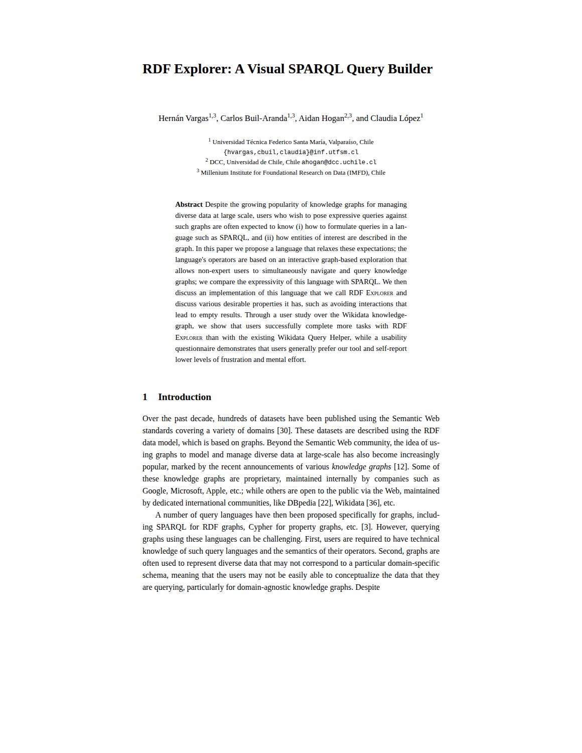RDF Explorer: A Visual SPARQL Query Builder
Hernán Vargas1,3, Carlos Buil-Aranda1,3, Aidan Hogan2,3, and Claudia López1
1 Universidad Técnica Federico Santa María, Valparaíso, Chile
{hvargas,cbuil,claudia}@inf.utfsm.cl
2 DCC, Universidad de Chile, Chile ahogan@dcc.uchile.cl
3 Millenium Institute for Foundational Research on Data (IMFD), Chile
Abstract Despite the growing popularity of knowledge graphs for managing diverse data at large scale, users who wish to pose expressive queries against such graphs are often expected to know (i) how to formulate queries in a language such as SPARQL, and (ii) how entities of interest are described in the graph. In this paper we propose a language that relaxes these expectations; the language's operators are based on an interactive graph-based exploration that allows non-expert users to simultaneously navigate and query knowledge graphs; we compare the expressivity of this language with SPARQL. We then discuss an implementation of this language that we call RDF Explorer and discuss various desirable properties it has, such as avoiding interactions that lead to empty results. Through a user study over the Wikidata knowledge-graph, we show that users successfully complete more tasks with RDF Explorer than with the existing Wikidata Query Helper, while a usability questionnaire demonstrates that users generally prefer our tool and self-report lower levels of frustration and mental effort.
1 Introduction
Over the past decade, hundreds of datasets have been published using the Semantic Web standards covering a variety of domains [30]. These datasets are described using the RDF data model, which is based on graphs. Beyond the Semantic Web community, the idea of using graphs to model and manage diverse data at large-scale has also become increasingly popular, marked by the recent announcements of various knowledge graphs [12]. Some of these knowledge graphs are proprietary, maintained internally by companies such as Google, Microsoft, Apple, etc.; while others are open to the public via the Web, maintained by dedicated international communities, like DBpedia [22], Wikidata [36], etc.
A number of query languages have then been proposed specifically for graphs, including SPARQL for RDF graphs, Cypher for property graphs, etc. [3]. However, querying graphs using these languages can be challenging. First, users are required to have technical knowledge of such query languages and the semantics of their operators. Second, graphs are often used to represent diverse data that may not correspond to a particular domain-specific schema, meaning that the users may not be easily able to conceptualize the data that they are querying, particularly for domain-agnostic knowledge graphs. Despite